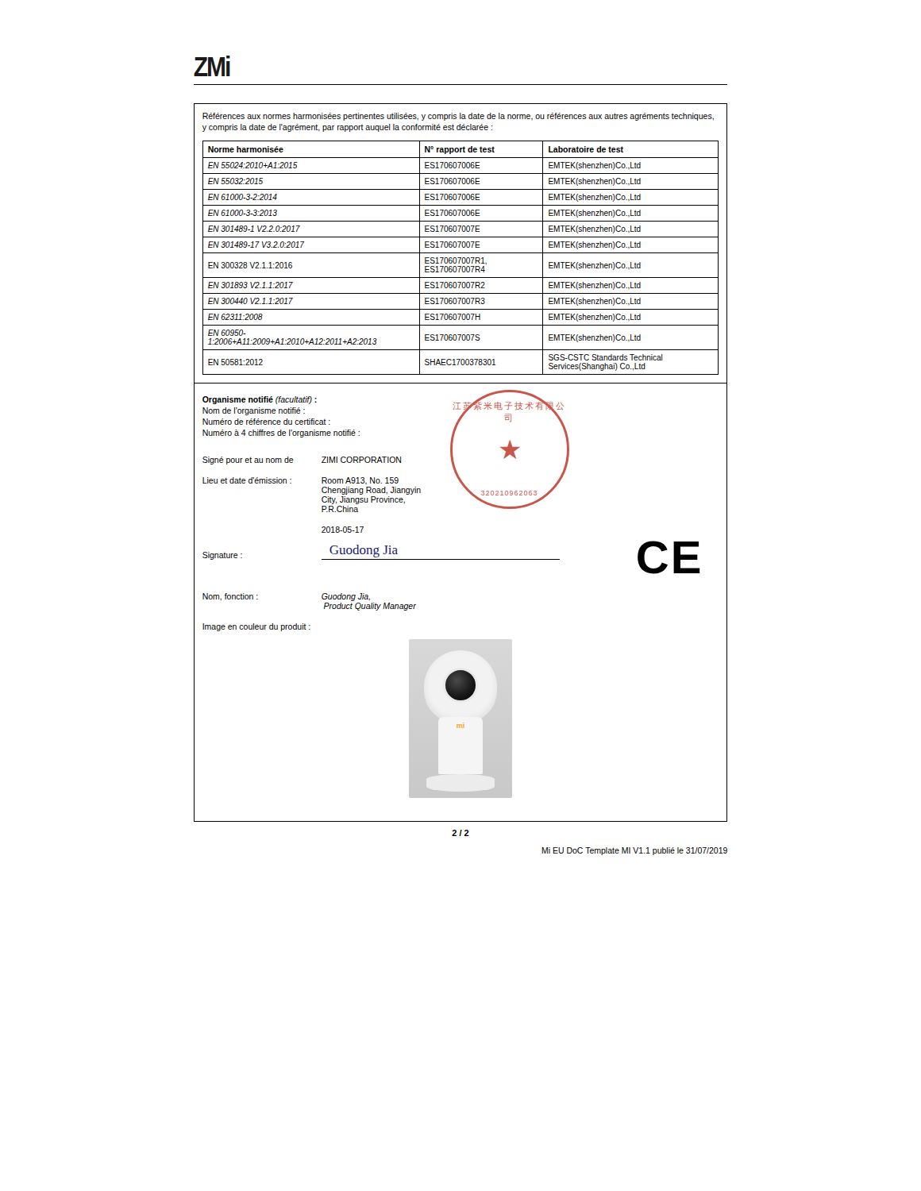ZMi
Références aux normes harmonisées pertinentes utilisées, y compris la date de la norme, ou références aux autres agréments techniques, y compris la date de l'agrément, par rapport auquel la conformité est déclarée :
| Norme harmonisée | N° rapport de test | Laboratoire de test |
| --- | --- | --- |
| EN 55024:2010+A1:2015 | ES170607006E | EMTEK(shenzhen)Co.,Ltd |
| EN 55032:2015 | ES170607006E | EMTEK(shenzhen)Co.,Ltd |
| EN 61000-3-2:2014 | ES170607006E | EMTEK(shenzhen)Co.,Ltd |
| EN 61000-3-3:2013 | ES170607006E | EMTEK(shenzhen)Co.,Ltd |
| EN 301489-1 V2.2.0:2017 | ES170607007E | EMTEK(shenzhen)Co.,Ltd |
| EN 301489-17 V3.2.0:2017 | ES170607007E | EMTEK(shenzhen)Co.,Ltd |
| EN 300328 V2.1.1:2016 | ES170607007R1, ES170607007R4 | EMTEK(shenzhen)Co.,Ltd |
| EN 301893 V2.1.1:2017 | ES170607007R2 | EMTEK(shenzhen)Co.,Ltd |
| EN 300440 V2.1.1:2017 | ES170607007R3 | EMTEK(shenzhen)Co.,Ltd |
| EN 62311:2008 | ES170607007H | EMTEK(shenzhen)Co.,Ltd |
| EN 60950-1:2006+A11:2009+A1:2010+A12:2011+A2:2013 | ES170607007S | EMTEK(shenzhen)Co.,Ltd |
| EN 50581:2012 | SHAEC1700378301 | SGS-CSTC Standards Technical Services(Shanghai) Co.,Ltd |
江苏紫米电子技术有限公司
★
320210962063
Organisme notifié (facultatif) :
Nom de l'organisme notifié :
Numéro de référence du certificat :
Numéro à 4 chiffres de l'organisme notifié :
Signé pour et au nom de
ZIMI CORPORATION
Lieu et date d'émission :
Room A913, No. 159 Chengjiang Road, Jiangyin City, Jiangsu Province, P.R.China
Signature :
2018-05-17
Guodong Jia
CE
Nom, fonction :
Guodong Jia, Product Quality Manager
Image en couleur du produit :
mi
2 / 2
Mi EU DoC Template MI V1.1 publié le 31/07/2019